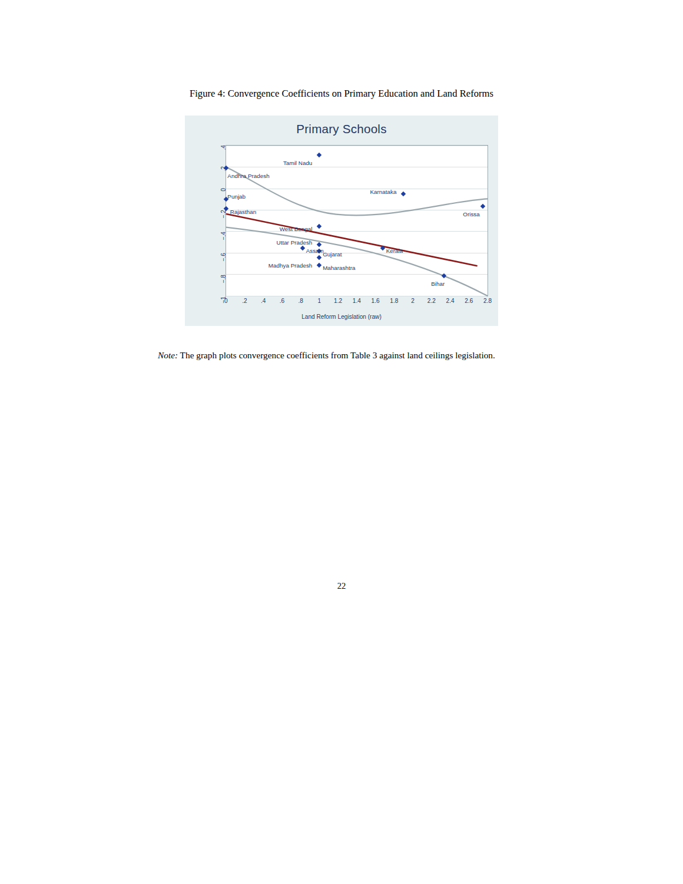Figure 4: Convergence Coefficients on Primary Education and Land Reforms
Primary Schools
Convergence Coefficient
.4
.2
0
−.2
−.4
−.6
−.8
−1
Tamil Nadu
Andhra Pradesh
Karnataka
Punjab
Rajasthan
Orissa
West Bengal
Uttar Pradesh
Assam
Gujarat
Kerala
Madhya Pradesh
Maharashtra
Bihar
0
.2
.4
.6
.8
1
1.2
1.4
1.6
1.8
2
2.2
2.4
2.6
2.8
Land Reform Legislation (raw)
Note: The graph plots convergence coefficients from Table 3 against land ceilings legislation.
22